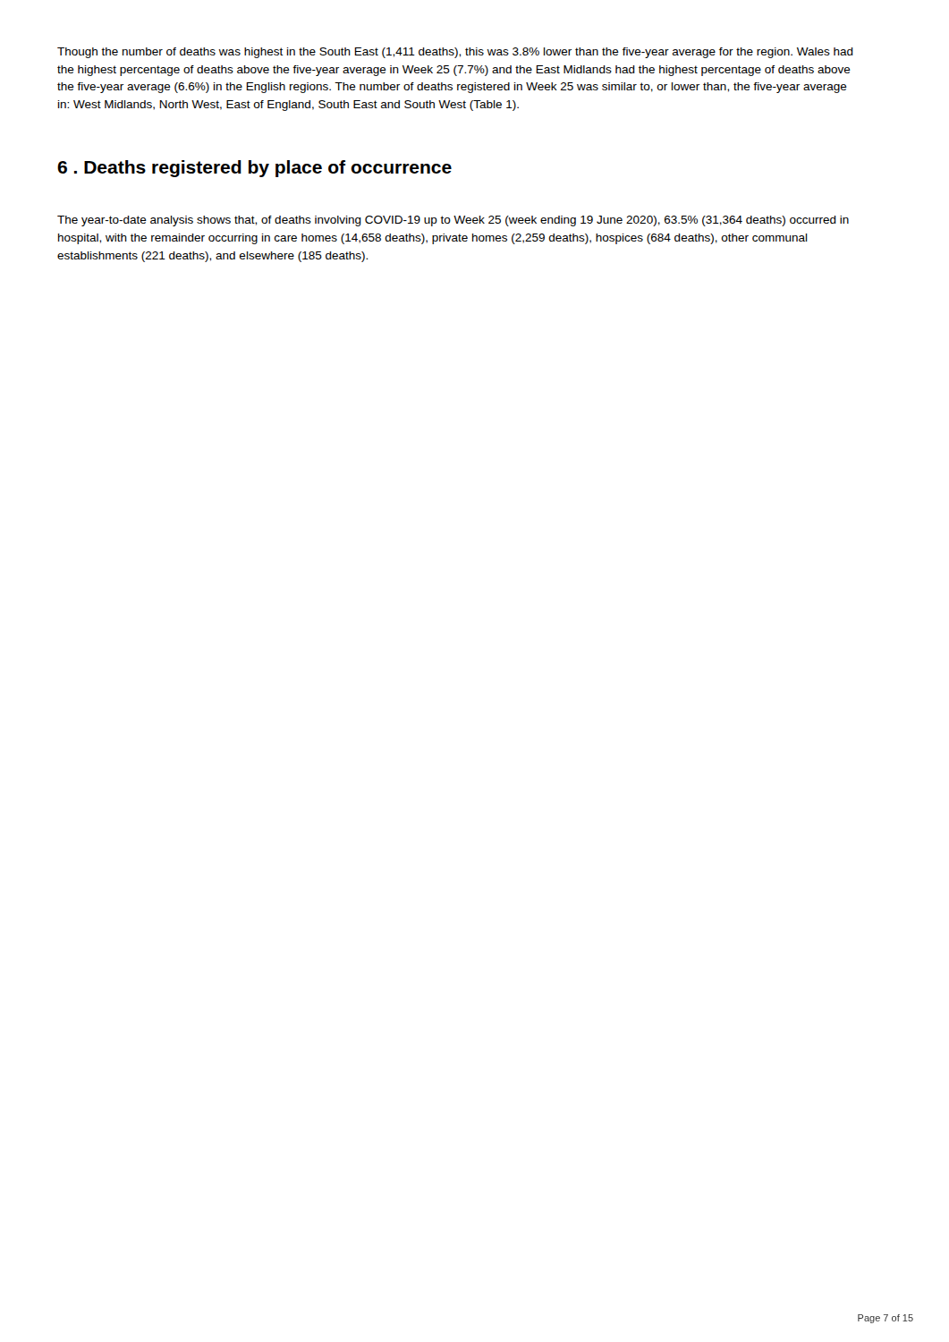Though the number of deaths was highest in the South East (1,411 deaths), this was 3.8% lower than the five-year average for the region. Wales had the highest percentage of deaths above the five-year average in Week 25 (7.7%) and the East Midlands had the highest percentage of deaths above the five-year average (6.6%) in the English regions. The number of deaths registered in Week 25 was similar to, or lower than, the five-year average in: West Midlands, North West, East of England, South East and South West (Table 1).
6 . Deaths registered by place of occurrence
The year-to-date analysis shows that, of deaths involving COVID-19 up to Week 25 (week ending 19 June 2020), 63.5% (31,364 deaths) occurred in hospital, with the remainder occurring in care homes (14,658 deaths), private homes (2,259 deaths), hospices (684 deaths), other communal establishments (221 deaths), and elsewhere (185 deaths).
Page 7 of 15